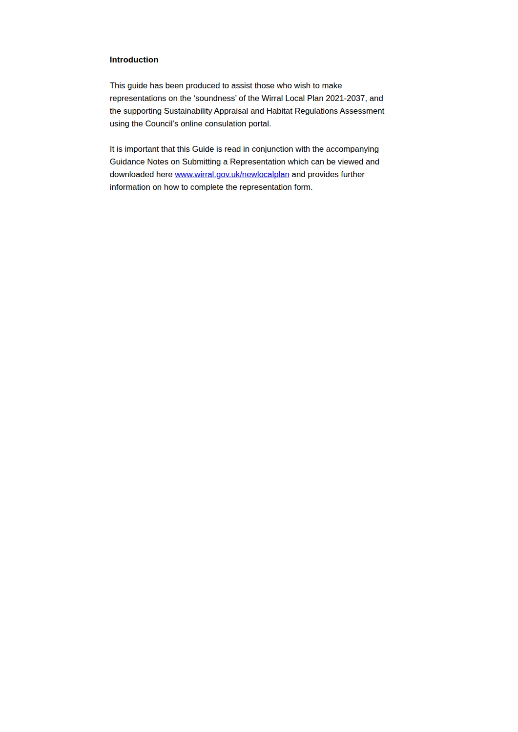Introduction
This guide has been produced to assist those who wish to make representations on the ‘soundness’ of the Wirral Local Plan 2021-2037, and the supporting Sustainability Appraisal and Habitat Regulations Assessment using the Council’s online consulation portal.
It is important that this Guide is read in conjunction with the accompanying Guidance Notes on Submitting a Representation which can be viewed and downloaded here www.wirral.gov.uk/newlocalplan and provides further information on how to complete the representation form.